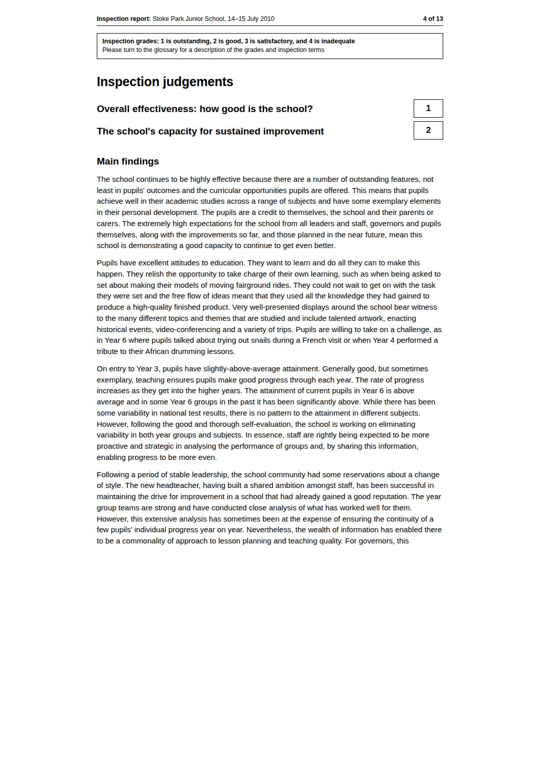Inspection report: Stoke Park Junior School, 14–15 July 2010
4 of 13
Inspection grades: 1 is outstanding, 2 is good, 3 is satisfactory, and 4 is inadequate
Please turn to the glossary for a description of the grades and inspection terms
Inspection judgements
| Overall effectiveness: how good is the school? | 1 |
| The school's capacity for sustained improvement | 2 |
Main findings
The school continues to be highly effective because there are a number of outstanding features, not least in pupils' outcomes and the curricular opportunities pupils are offered. This means that pupils achieve well in their academic studies across a range of subjects and have some exemplary elements in their personal development. The pupils are a credit to themselves, the school and their parents or carers. The extremely high expectations for the school from all leaders and staff, governors and pupils themselves, along with the improvements so far, and those planned in the near future, mean this school is demonstrating a good capacity to continue to get even better.
Pupils have excellent attitudes to education. They want to learn and do all they can to make this happen. They relish the opportunity to take charge of their own learning, such as when being asked to set about making their models of moving fairground rides. They could not wait to get on with the task they were set and the free flow of ideas meant that they used all the knowledge they had gained to produce a high-quality finished product. Very well-presented displays around the school bear witness to the many different topics and themes that are studied and include talented artwork, enacting historical events, video-conferencing and a variety of trips. Pupils are willing to take on a challenge, as in Year 6 where pupils talked about trying out snails during a French visit or when Year 4 performed a tribute to their African drumming lessons.
On entry to Year 3, pupils have slightly-above-average attainment. Generally good, but sometimes exemplary, teaching ensures pupils make good progress through each year. The rate of progress increases as they get into the higher years. The attainment of current pupils in Year 6 is above average and in some Year 6 groups in the past it has been significantly above. While there has been some variability in national test results, there is no pattern to the attainment in different subjects. However, following the good and thorough self-evaluation, the school is working on eliminating variability in both year groups and subjects. In essence, staff are rightly being expected to be more proactive and strategic in analysing the performance of groups and, by sharing this information, enabling progress to be more even.
Following a period of stable leadership, the school community had some reservations about a change of style. The new headteacher, having built a shared ambition amongst staff, has been successful in maintaining the drive for improvement in a school that had already gained a good reputation. The year group teams are strong and have conducted close analysis of what has worked well for them. However, this extensive analysis has sometimes been at the expense of ensuring the continuity of a few pupils' individual progress year on year. Nevertheless, the wealth of information has enabled there to be a commonality of approach to lesson planning and teaching quality. For governors, this